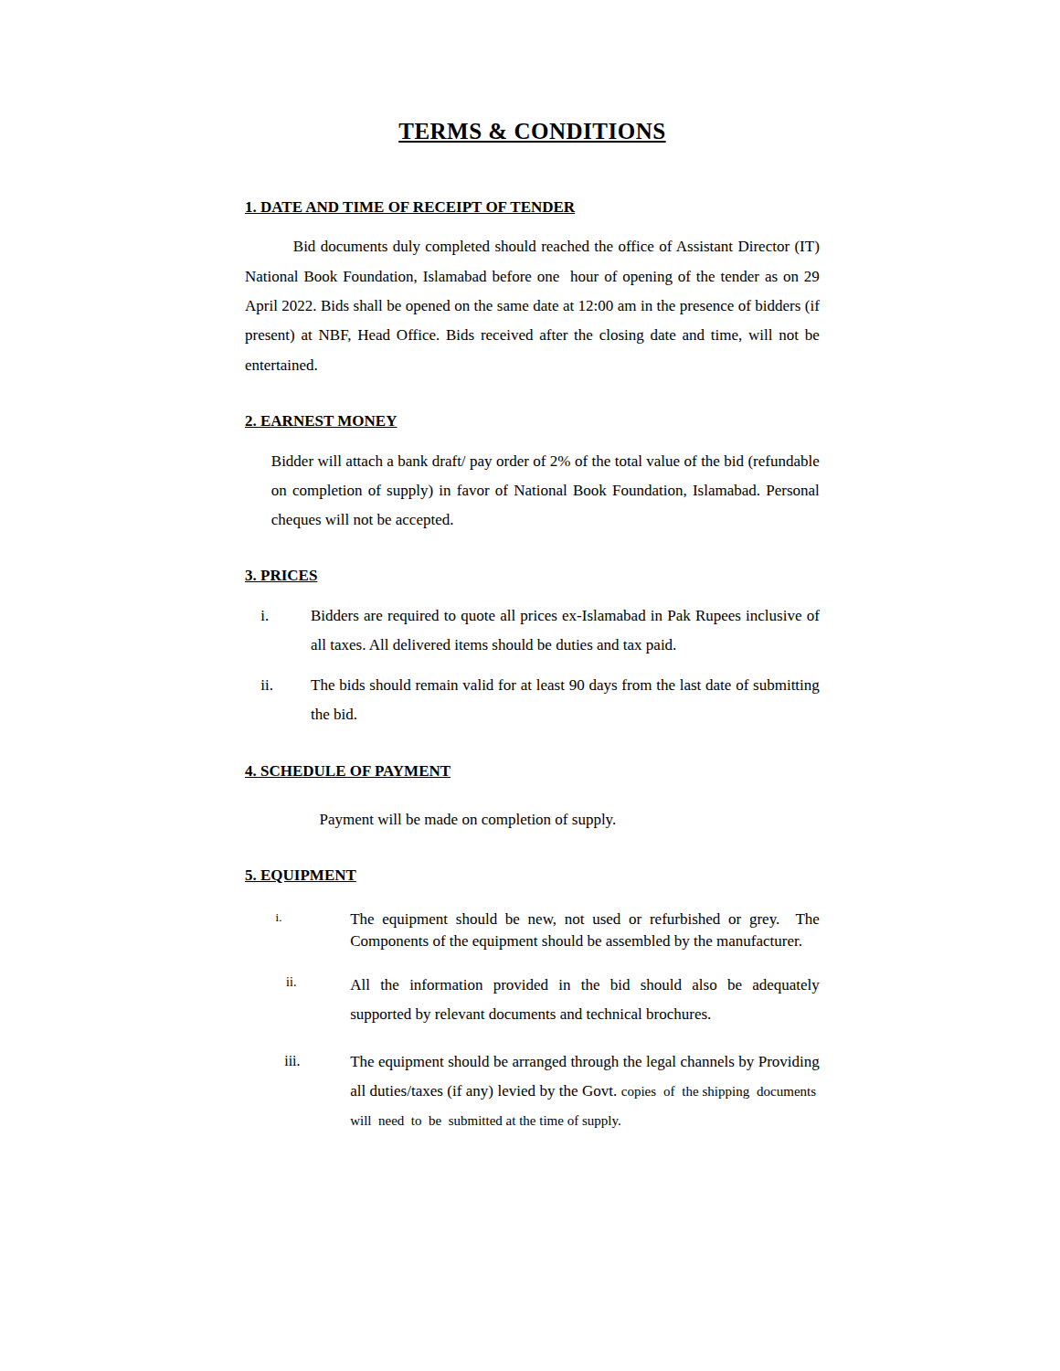TERMS & CONDITIONS
1. DATE AND TIME OF RECEIPT OF TENDER
Bid documents duly completed should reached the office of Assistant Director (IT) National Book Foundation, Islamabad before one hour of opening of the tender as on 29 April 2022. Bids shall be opened on the same date at 12:00 am in the presence of bidders (if present) at NBF, Head Office. Bids received after the closing date and time, will not be entertained.
2. EARNEST MONEY
Bidder will attach a bank draft/ pay order of 2% of the total value of the bid (refundable on completion of supply) in favor of National Book Foundation, Islamabad. Personal cheques will not be accepted.
3. PRICES
Bidders are required to quote all prices ex-Islamabad in Pak Rupees inclusive of all taxes. All delivered items should be duties and tax paid.
The bids should remain valid for at least 90 days from the last date of submitting the bid.
4. SCHEDULE OF PAYMENT
Payment will be made on completion of supply.
5. EQUIPMENT
The equipment should be new, not used or refurbished or grey. The Components of the equipment should be assembled by the manufacturer.
All the information provided in the bid should also be adequately supported by relevant documents and technical brochures.
The equipment should be arranged through the legal channels by Providing all duties/taxes (if any) levied by the Govt. copies of the shipping documents will need to be submitted at the time of supply.